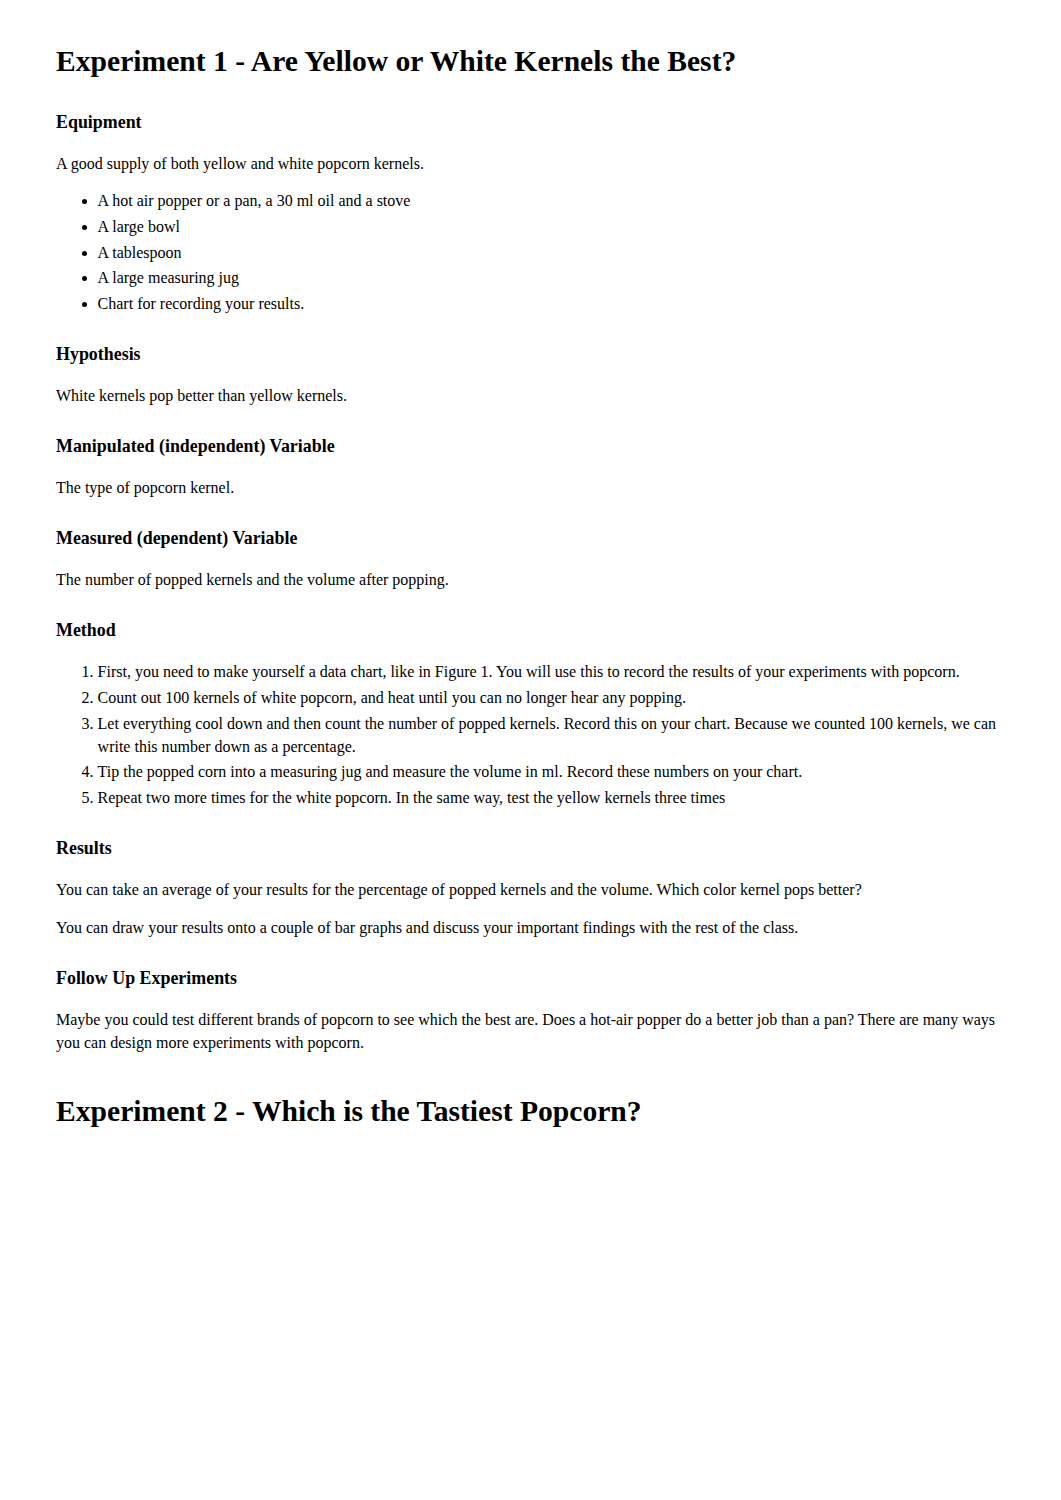Experiment 1 - Are Yellow or White Kernels the Best?
Equipment
A good supply of both yellow and white popcorn kernels.
A hot air popper or a pan, a 30 ml oil and a stove
A large bowl
A tablespoon
A large measuring jug
Chart for recording your results.
Hypothesis
White kernels pop better than yellow kernels.
Manipulated (independent) Variable
The type of popcorn kernel.
Measured (dependent) Variable
The number of popped kernels and the volume after popping.
Method
First, you need to make yourself a data chart, like in Figure 1. You will use this to record the results of your experiments with popcorn.
Count out 100 kernels of white popcorn, and heat until you can no longer hear any popping.
Let everything cool down and then count the number of popped kernels. Record this on your chart. Because we counted 100 kernels, we can write this number down as a percentage.
Tip the popped corn into a measuring jug and measure the volume in ml. Record these numbers on your chart.
Repeat two more times for the white popcorn. In the same way, test the yellow kernels three times
Results
You can take an average of your results for the percentage of popped kernels and the volume. Which color kernel pops better?
You can draw your results onto a couple of bar graphs and discuss your important findings with the rest of the class.
Follow Up Experiments
Maybe you could test different brands of popcorn to see which the best are. Does a hot-air popper do a better job than a pan? There are many ways you can design more experiments with popcorn.
Experiment 2 - Which is the Tastiest Popcorn?